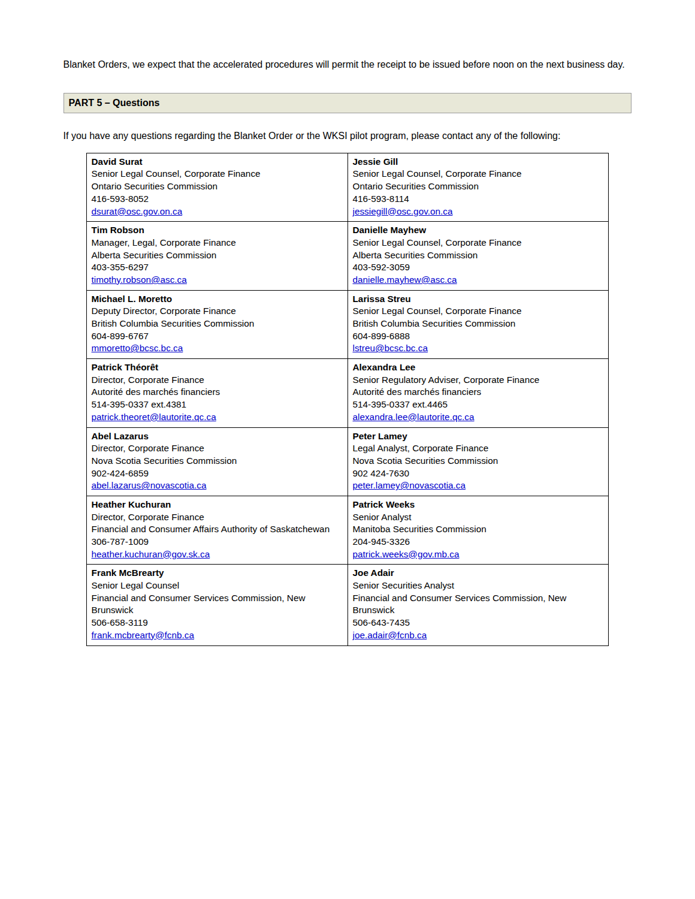Blanket Orders, we expect that the accelerated procedures will permit the receipt to be issued before noon on the next business day.
PART 5 – Questions
If you have any questions regarding the Blanket Order or the WKSI pilot program, please contact any of the following:
| David Surat Senior Legal Counsel, Corporate Finance Ontario Securities Commission 416-593-8052 dsurat@osc.gov.on.ca | Jessie Gill Senior Legal Counsel, Corporate Finance Ontario Securities Commission 416-593-8114 jessiegill@osc.gov.on.ca |
| Tim Robson Manager, Legal, Corporate Finance Alberta Securities Commission 403-355-6297 timothy.robson@asc.ca | Danielle Mayhew Senior Legal Counsel, Corporate Finance Alberta Securities Commission 403-592-3059 danielle.mayhew@asc.ca |
| Michael L. Moretto Deputy Director, Corporate Finance British Columbia Securities Commission 604-899-6767 mmoretto@bcsc.bc.ca | Larissa Streu Senior Legal Counsel, Corporate Finance British Columbia Securities Commission 604-899-6888 lstreu@bcsc.bc.ca |
| Patrick Théorêt Director, Corporate Finance Autorité des marchés financiers 514-395-0337 ext.4381 patrick.theoret@lautorite.qc.ca | Alexandra Lee Senior Regulatory Adviser, Corporate Finance Autorité des marchés financiers 514-395-0337 ext.4465 alexandra.lee@lautorite.qc.ca |
| Abel Lazarus Director, Corporate Finance Nova Scotia Securities Commission 902-424-6859 abel.lazarus@novascotia.ca | Peter Lamey Legal Analyst, Corporate Finance Nova Scotia Securities Commission 902 424-7630 peter.lamey@novascotia.ca |
| Heather Kuchuran Director, Corporate Finance Financial and Consumer Affairs Authority of Saskatchewan 306-787-1009 heather.kuchuran@gov.sk.ca | Patrick Weeks Senior Analyst Manitoba Securities Commission 204-945-3326 patrick.weeks@gov.mb.ca |
| Frank McBrearty Senior Legal Counsel Financial and Consumer Services Commission, New Brunswick 506-658-3119 frank.mcbrearty@fcnb.ca | Joe Adair Senior Securities Analyst Financial and Consumer Services Commission, New Brunswick 506-643-7435 joe.adair@fcnb.ca |